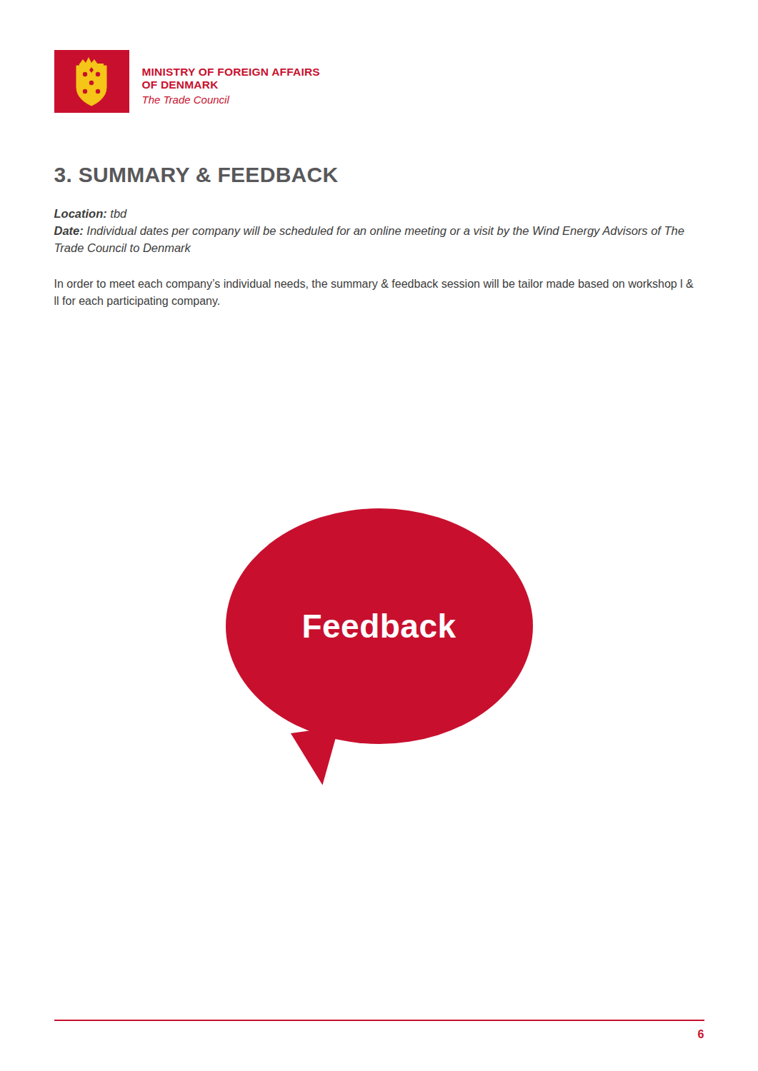MINISTRY OF FOREIGN AFFAIRS
OF DENMARK
The Trade Council
3. Summary & Feedback
Location: tbd
Date: Individual dates per company will be scheduled for an online meeting or a visit by the Wind Energy Advisors of The Trade Council to Denmark
In order to meet each company’s individual needs, the summary & feedback session will be tailor made based on workshop l & ll for each participating company.
Feedback
6